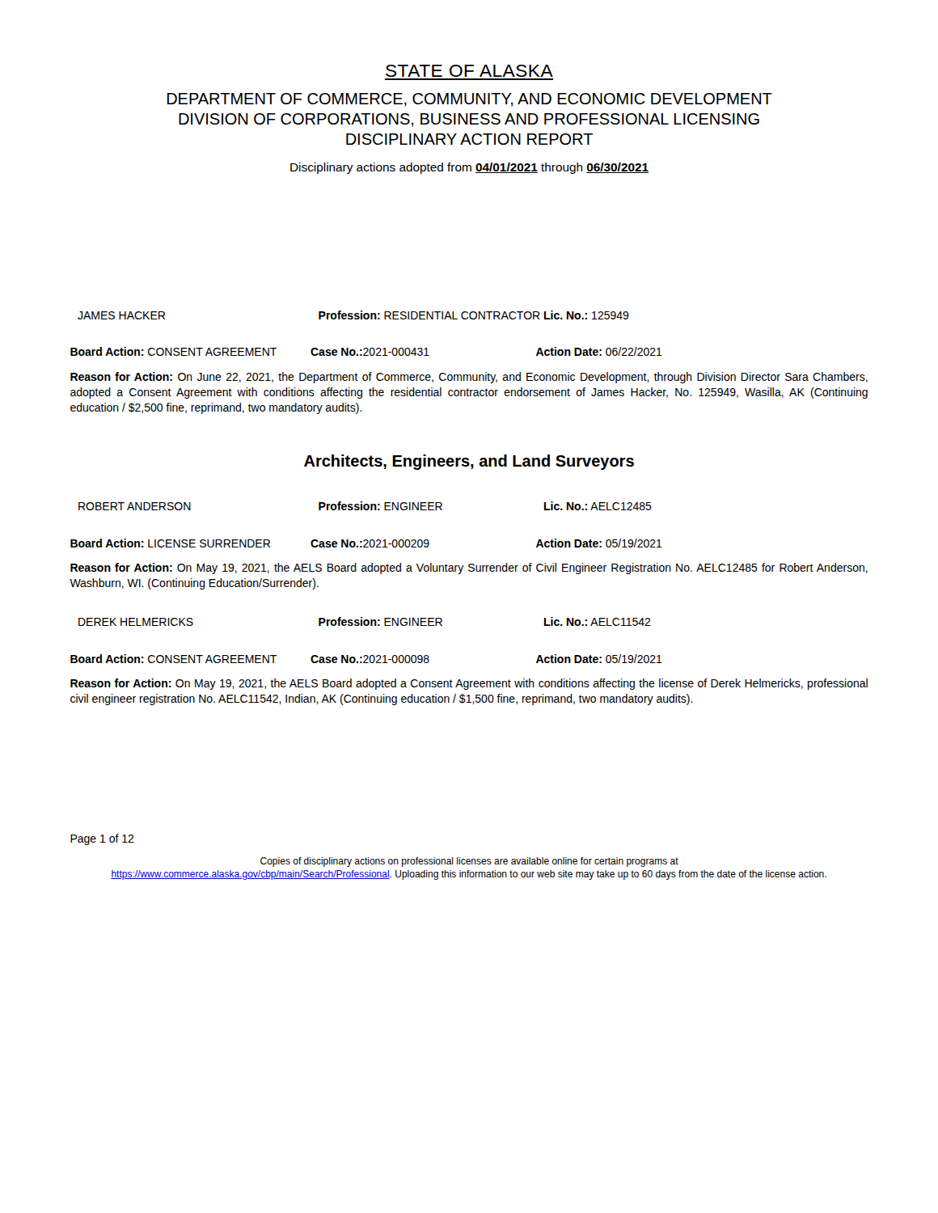STATE OF ALASKA
DEPARTMENT OF COMMERCE, COMMUNITY, AND ECONOMIC DEVELOPMENT
DIVISION OF CORPORATIONS, BUSINESS AND PROFESSIONAL LICENSING
DISCIPLINARY ACTION REPORT
Disciplinary actions adopted from 04/01/2021 through 06/30/2021
JAMES HACKER
Profession: RESIDENTIAL CONTRACTOR
Lic. No.: 125949
Board Action: CONSENT AGREEMENT
Case No.: 2021-000431
Action Date: 06/22/2021
Reason for Action: On June 22, 2021, the Department of Commerce, Community, and Economic Development, through Division Director Sara Chambers, adopted a Consent Agreement with conditions affecting the residential contractor endorsement of James Hacker, No. 125949, Wasilla, AK (Continuing education / $2,500 fine, reprimand, two mandatory audits).
Architects, Engineers, and Land Surveyors
ROBERT ANDERSON
Profession: ENGINEER
Lic. No.: AELC12485
Board Action: LICENSE SURRENDER
Case No.: 2021-000209
Action Date: 05/19/2021
Reason for Action: On May 19, 2021, the AELS Board adopted a Voluntary Surrender of Civil Engineer Registration No. AELC12485 for Robert Anderson, Washburn, WI. (Continuing Education/Surrender).
DEREK HELMERICKS
Profession: ENGINEER
Lic. No.: AELC11542
Board Action: CONSENT AGREEMENT
Case No.: 2021-000098
Action Date: 05/19/2021
Reason for Action: On May 19, 2021, the AELS Board adopted a Consent Agreement with conditions affecting the license of Derek Helmericks, professional civil engineer registration No. AELC11542, Indian, AK (Continuing education / $1,500 fine, reprimand, two mandatory audits).
Page 1 of 12
Copies of disciplinary actions on professional licenses are available online for certain programs at
https://www.commerce.alaska.gov/cbp/main/Search/Professional. Uploading this information to our web site may take up to 60 days from the date of the license action.